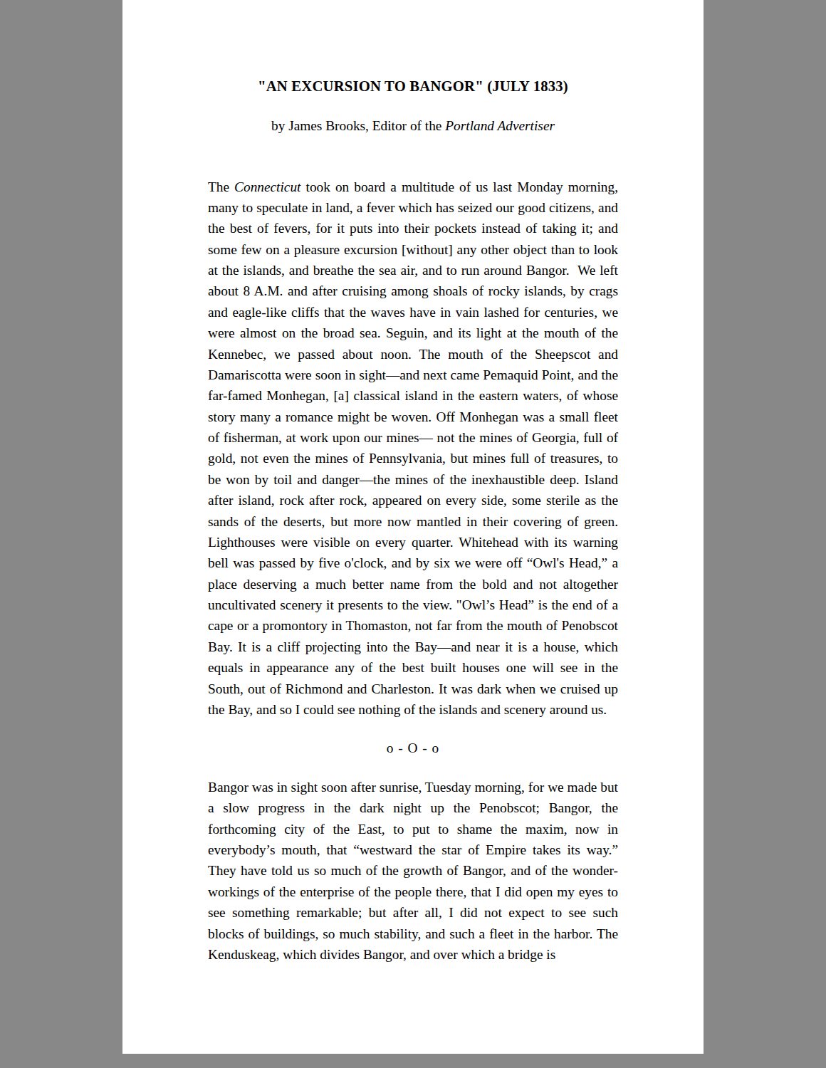"AN EXCURSION TO BANGOR" (JULY 1833)
by James Brooks, Editor of the Portland Advertiser
The Connecticut took on board a multitude of us last Monday morning, many to speculate in land, a fever which has seized our good citizens, and the best of fevers, for it puts into their pockets instead of taking it; and some few on a pleasure excursion [without] any other object than to look at the islands, and breathe the sea air, and to run around Bangor. We left about 8 A.M. and after cruising among shoals of rocky islands, by crags and eagle-like cliffs that the waves have in vain lashed for centuries, we were almost on the broad sea. Seguin, and its light at the mouth of the Kennebec, we passed about noon. The mouth of the Sheepscot and Damariscotta were soon in sight—and next came Pemaquid Point, and the far-famed Monhegan, [a] classical island in the eastern waters, of whose story many a romance might be woven. Off Monhegan was a small fleet of fisherman, at work upon our mines— not the mines of Georgia, full of gold, not even the mines of Pennsylvania, but mines full of treasures, to be won by toil and danger—the mines of the inexhaustible deep. Island after island, rock after rock, appeared on every side, some sterile as the sands of the deserts, but more now mantled in their covering of green. Lighthouses were visible on every quarter. Whitehead with its warning bell was passed by five o'clock, and by six we were off “Owl's Head,” a place deserving a much better name from the bold and not altogether uncultivated scenery it presents to the view. "Owl’s Head” is the end of a cape or a promontory in Thomaston, not far from the mouth of Penobscot Bay. It is a cliff projecting into the Bay—and near it is a house, which equals in appearance any of the best built houses one will see in the South, out of Richmond and Charleston. It was dark when we cruised up the Bay, and so I could see nothing of the islands and scenery around us.
o - O - o
Bangor was in sight soon after sunrise, Tuesday morning, for we made but a slow progress in the dark night up the Penobscot; Bangor, the forthcoming city of the East, to put to shame the maxim, now in everybody’s mouth, that “westward the star of Empire takes its way.” They have told us so much of the growth of Bangor, and of the wonder-workings of the enterprise of the people there, that I did open my eyes to see something remarkable; but after all, I did not expect to see such blocks of buildings, so much stability, and such a fleet in the harbor. The Kenduskeag, which divides Bangor, and over which a bridge is